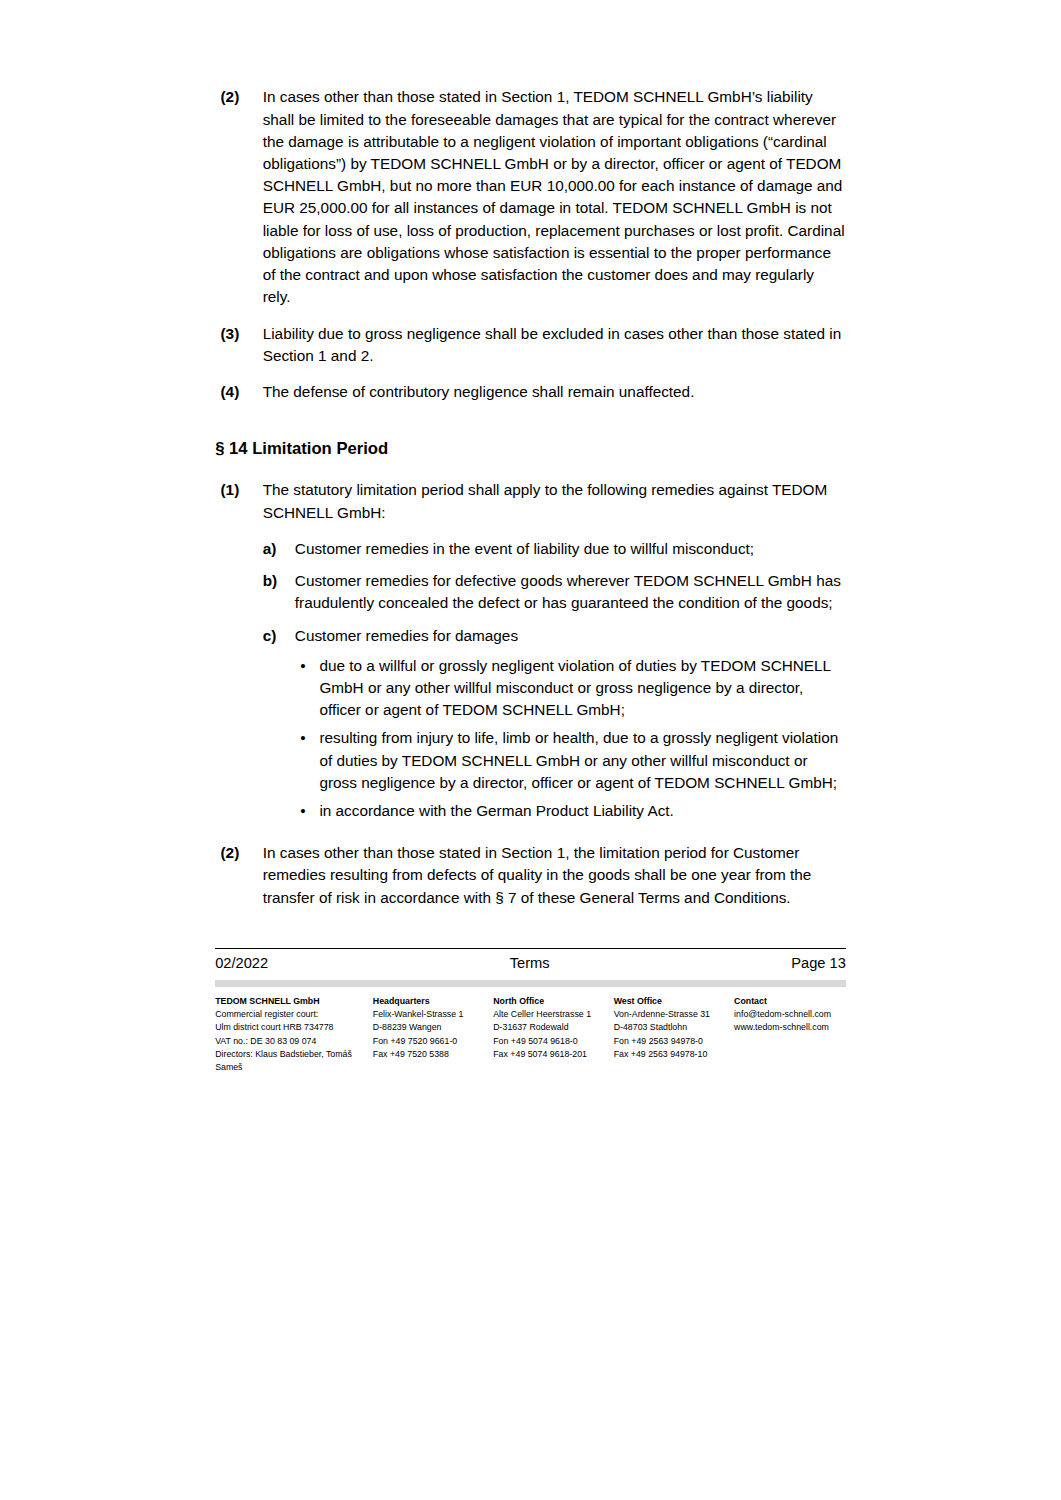(2)
In cases other than those stated in Section 1, TEDOM SCHNELL GmbH’s liability shall be limited to the foreseeable damages that are typical for the contract wherever the damage is attributable to a negligent violation of important obligations (“cardinal obligations”) by TEDOM SCHNELL GmbH or by a director, officer or agent of TEDOM SCHNELL GmbH, but no more than EUR 10,000.00 for each instance of damage and EUR 25,000.00 for all instances of damage in total. TEDOM SCHNELL GmbH is not liable for loss of use, loss of production, replacement purchases or lost profit. Cardinal obligations are obligations whose satisfaction is essential to the proper performance of the contract and upon whose satisfaction the customer does and may regularly rely.
(3)
Liability due to gross negligence shall be excluded in cases other than those stated in Section 1 and 2.
(4)
The defense of contributory negligence shall remain unaffected.
§ 14 Limitation Period
(1)
The statutory limitation period shall apply to the following remedies against TEDOM SCHNELL GmbH:
a)
Customer remedies in the event of liability due to willful misconduct;
b)
Customer remedies for defective goods wherever TEDOM SCHNELL GmbH has fraudulently concealed the defect or has guaranteed the condition of the goods;
c)
Customer remedies for damages
due to a willful or grossly negligent violation of duties by TEDOM SCHNELL GmbH or any other willful misconduct or gross negligence by a director, officer or agent of TEDOM SCHNELL GmbH;
resulting from injury to life, limb or health, due to a grossly negligent violation of duties by TEDOM SCHNELL GmbH or any other willful misconduct or gross negligence by a director, officer or agent of TEDOM SCHNELL GmbH;
in accordance with the German Product Liability Act.
(2)
In cases other than those stated in Section 1, the limitation period for Customer remedies resulting from defects of quality in the goods shall be one year from the transfer of risk in accordance with § 7 of these General Terms and Conditions.
02/2022
Terms
Page 13
TEDOM SCHNELL GmbH Commercial register court:
Ulm district court HRB 734778
VAT no.: DE 30 83 09 074
Directors: Klaus Badstieber, Tomáš Sameš
Headquarters Felix-Wankel-Strasse 1
D-88239 Wangen
Fon +49 7520 9661-0
Fax +49 7520 5388
North Office Alte Celler Heerstrasse 1
D-31637 Rodewald
Fon +49 5074 9618-0
Fax +49 5074 9618-201
West Office Von-Ardenne-Strasse 31
D-48703 Stadtlohn
Fon +49 2563 94978-0
Fax +49 2563 94978-10
Contact info@tedom-schnell.com
www.tedom-schnell.com